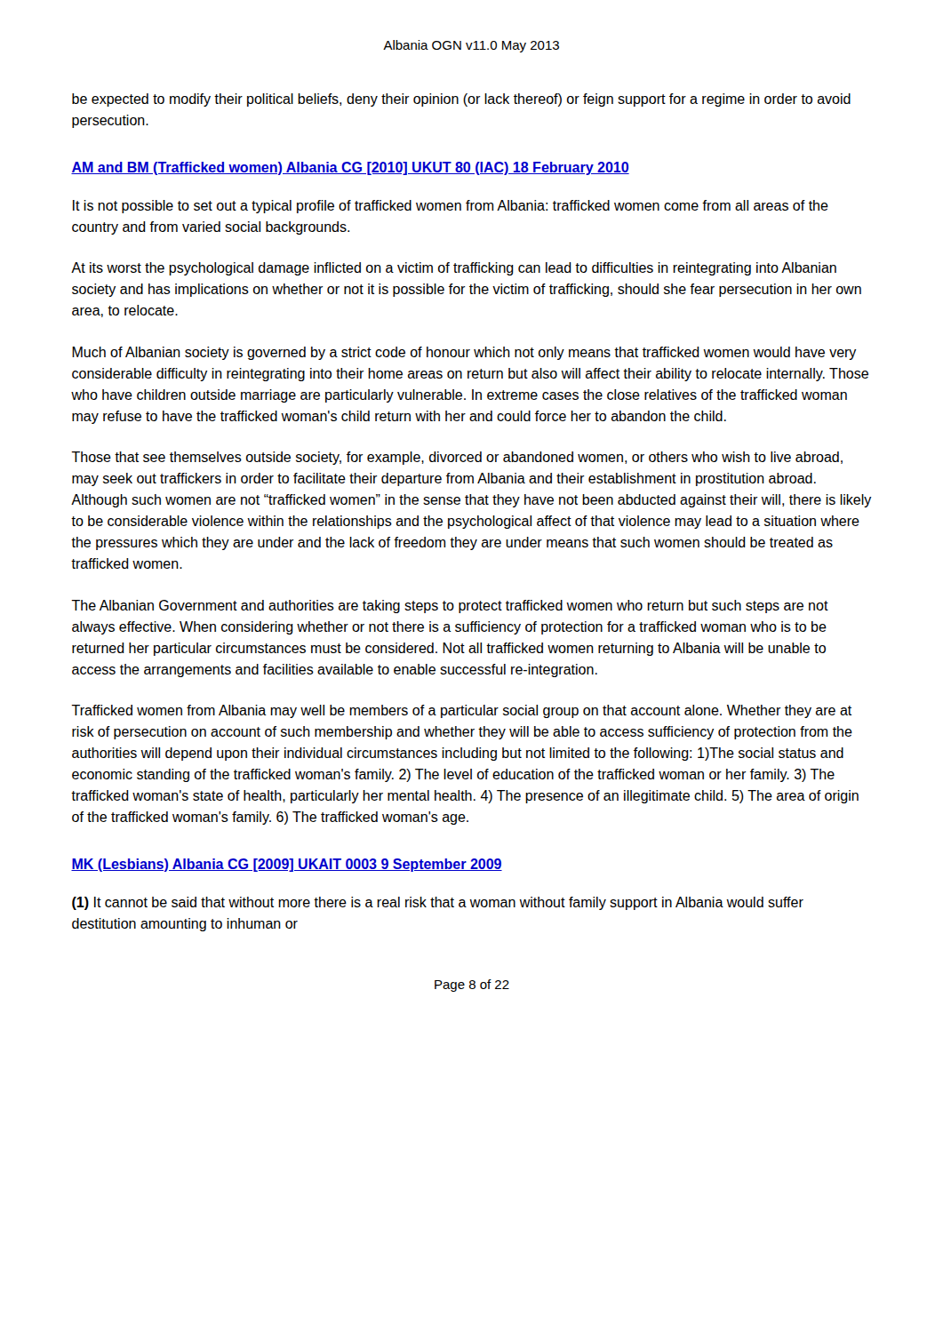Albania OGN v11.0 May 2013
be expected to modify their political beliefs, deny their opinion (or lack thereof) or feign support for a regime in order to avoid persecution.
AM and BM (Trafficked women) Albania CG [2010] UKUT 80 (IAC) 18 February 2010
It is not possible to set out a typical profile of trafficked women from Albania: trafficked women come from all areas of the country and from varied social backgrounds.
At its worst the psychological damage inflicted on a victim of trafficking can lead to difficulties in reintegrating into Albanian society and has implications on whether or not it is possible for the victim of trafficking, should she fear persecution in her own area, to relocate.
Much of Albanian society is governed by a strict code of honour which not only means that trafficked women would have very considerable difficulty in reintegrating into their home areas on return but also will affect their ability to relocate internally. Those who have children outside marriage are particularly vulnerable. In extreme cases the close relatives of the trafficked woman may refuse to have the trafficked woman's child return with her and could force her to abandon the child.
Those that see themselves outside society, for example, divorced or abandoned women, or others who wish to live abroad, may seek out traffickers in order to facilitate their departure from Albania and their establishment in prostitution abroad. Although such women are not “trafficked women” in the sense that they have not been abducted against their will, there is likely to be considerable violence within the relationships and the psychological affect of that violence may lead to a situation where the pressures which they are under and the lack of freedom they are under means that such women should be treated as trafficked women.
The Albanian Government and authorities are taking steps to protect trafficked women who return but such steps are not always effective. When considering whether or not there is a sufficiency of protection for a trafficked woman who is to be returned her particular circumstances must be considered. Not all trafficked women returning to Albania will be unable to access the arrangements and facilities available to enable successful re-integration.
Trafficked women from Albania may well be members of a particular social group on that account alone. Whether they are at risk of persecution on account of such membership and whether they will be able to access sufficiency of protection from the authorities will depend upon their individual circumstances including but not limited to the following: 1)The social status and economic standing of the trafficked woman's family. 2) The level of education of the trafficked woman or her family. 3) The trafficked woman's state of health, particularly her mental health. 4) The presence of an illegitimate child. 5) The area of origin of the trafficked woman's family. 6) The trafficked woman's age.
MK (Lesbians) Albania CG [2009] UKAIT 0003 9 September 2009
(1) It cannot be said that without more there is a real risk that a woman without family support in Albania would suffer destitution amounting to inhuman or
Page 8 of 22